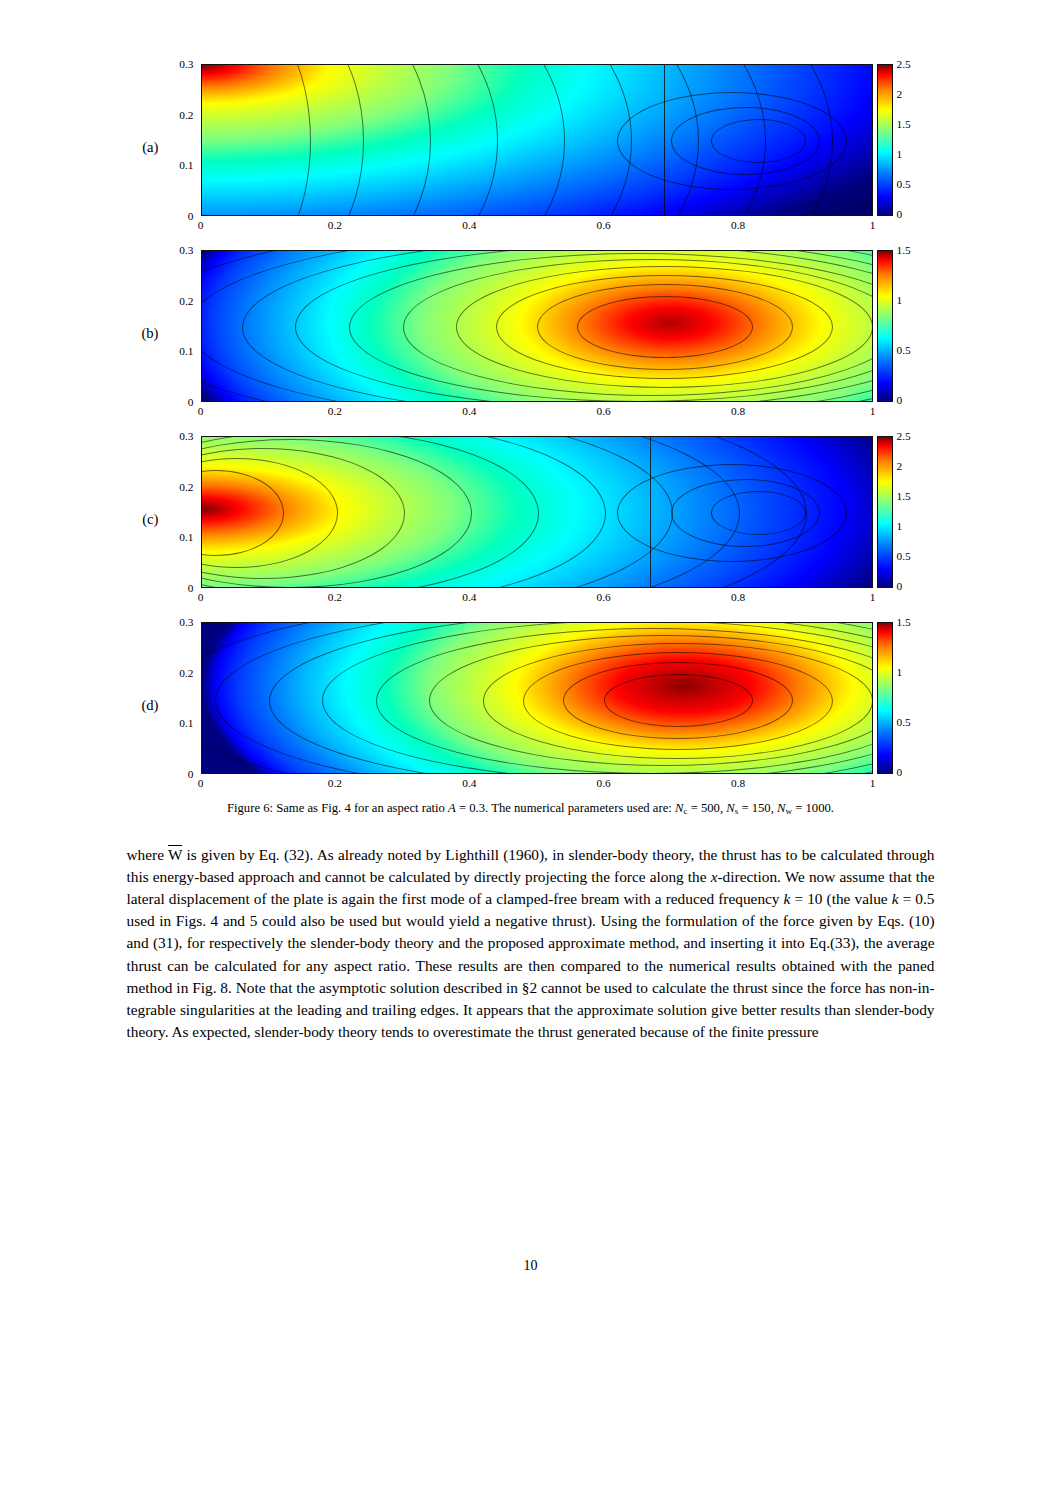(a)
0.3 0.2 0.1 0
2.5 2 1.5 1 0.5 0
0 0.2 0.4 0.6 0.8 1
(b)
0.3 0.2 0.1 0
1.5 1 0.5 0
0 0.2 0.4 0.6 0.8 1
(c)
0.3 0.2 0.1 0
2.5 2 1.5 1 0.5 0
0 0.2 0.4 0.6 0.8 1
(d)
0.3 0.2 0.1 0
1.5 1 0.5 0
0 0.2 0.4 0.6 0.8 1
Figure 6: Same as Fig. 4 for an aspect ratio A = 0.3. The numerical parameters used are: Nc = 500, Ns = 150, Nw = 1000.
where W is given by Eq. (32). As already noted by Lighthill (1960), in slender-body theory, the thrust has to be calculated through this energy-based approach and cannot be calculated by directly projecting the force along the x-direction. We now assume that the lateral displacement of the plate is again the first mode of a clamped-free bream with a reduced frequency k = 10 (the value k = 0.5 used in Figs. 4 and 5 could also be used but would yield a negative thrust). Using the formulation of the force given by Eqs. (10) and (31), for respectively the slender-body theory and the proposed approximate method, and inserting it into Eq.(33), the average thrust can be calculated for any aspect ratio. These results are then compared to the numerical results obtained with the paned method in Fig. 8. Note that the asymptotic solution described in §2 cannot be used to calculate the thrust since the force has non-integrable singularities at the leading and trailing edges. It appears that the approximate solution give better results than slender-body theory. As expected, slender-body theory tends to overestimate the thrust generated because of the finite pressure
10